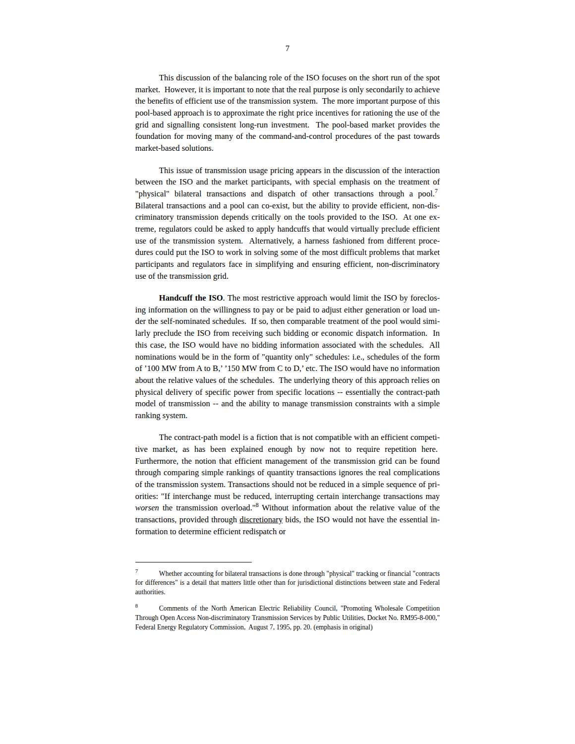7
This discussion of the balancing role of the ISO focuses on the short run of the spot market. However, it is important to note that the real purpose is only secondarily to achieve the benefits of efficient use of the transmission system. The more important purpose of this pool-based approach is to approximate the right price incentives for rationing the use of the grid and signalling consistent long-run investment. The pool-based market provides the foundation for moving many of the command-and-control procedures of the past towards market-based solutions.
This issue of transmission usage pricing appears in the discussion of the interaction between the ISO and the market participants, with special emphasis on the treatment of "physical" bilateral transactions and dispatch of other transactions through a pool.7 Bilateral transactions and a pool can co-exist, but the ability to provide efficient, non-discriminatory transmission depends critically on the tools provided to the ISO. At one extreme, regulators could be asked to apply handcuffs that would virtually preclude efficient use of the transmission system. Alternatively, a harness fashioned from different procedures could put the ISO to work in solving some of the most difficult problems that market participants and regulators face in simplifying and ensuring efficient, non-discriminatory use of the transmission grid.
Handcuff the ISO. The most restrictive approach would limit the ISO by foreclosing information on the willingness to pay or be paid to adjust either generation or load under the self-nominated schedules. If so, then comparable treatment of the pool would similarly preclude the ISO from receiving such bidding or economic dispatch information. In this case, the ISO would have no bidding information associated with the schedules. All nominations would be in the form of "quantity only" schedules: i.e., schedules of the form of ’100 MW from A to B,’ ’150 MW from C to D,’ etc. The ISO would have no information about the relative values of the schedules. The underlying theory of this approach relies on physical delivery of specific power from specific locations -- essentially the contract-path model of transmission -- and the ability to manage transmission constraints with a simple ranking system.
The contract-path model is a fiction that is not compatible with an efficient competitive market, as has been explained enough by now not to require repetition here. Furthermore, the notion that efficient management of the transmission grid can be found through comparing simple rankings of quantity transactions ignores the real complications of the transmission system. Transactions should not be reduced in a simple sequence of priorities: "If interchange must be reduced, interrupting certain interchange transactions may worsen the transmission overload."8 Without information about the relative value of the transactions, provided through discretionary bids, the ISO would not have the essential information to determine efficient redispatch or
7 Whether accounting for bilateral transactions is done through "physical" tracking or financial "contracts for differences" is a detail that matters little other than for jurisdictional distinctions between state and Federal authorities.
8 Comments of the North American Electric Reliability Council, "Promoting Wholesale Competition Through Open Access Non-discriminatory Transmission Services by Public Utilities, Docket No. RM95-8-000," Federal Energy Regulatory Commission, August 7, 1995, pp. 20. (emphasis in original)